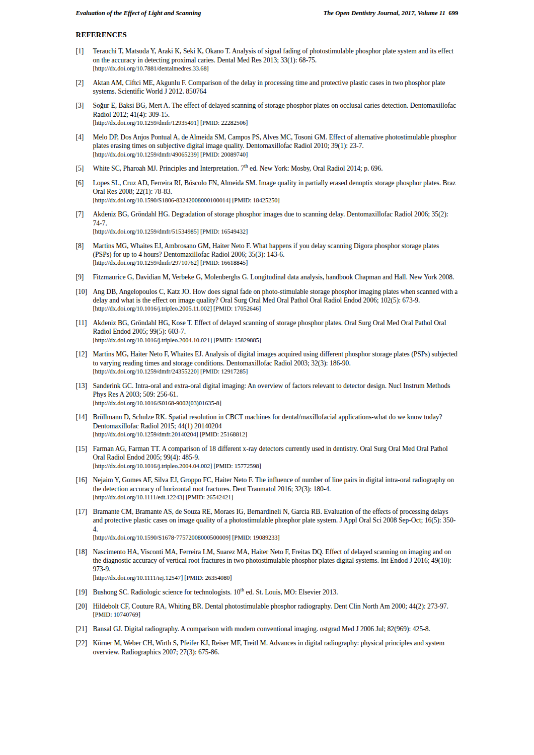Evaluation of the Effect of Light and Scanning
The Open Dentistry Journal, 2017, Volume 11 699
REFERENCES
[1] Terauchi T, Matsuda Y, Araki K, Seki K, Okano T. Analysis of signal fading of photostimulable phosphor plate system and its effect on the accuracy in detecting proximal caries. Dental Med Res 2013; 33(1): 68-75. [http://dx.doi.org/10.7881/dentalmedres.33.68]
[2] Aktan AM, Ciftci ME, Akgunlu F. Comparison of the delay in processing time and protective plastic cases in two phosphor plate systems. Scientific World J 2012. 850764
[3] Soğur E, Baksi BG, Mert A. The effect of delayed scanning of storage phosphor plates on occlusal caries detection. Dentomaxillofac Radiol 2012; 41(4): 309-15. [http://dx.doi.org/10.1259/dmfr/12935491] [PMID: 22282506]
[4] Melo DP, Dos Anjos Pontual A, de Almeida SM, Campos PS, Alves MC, Tosoni GM. Effect of alternative photostimulable phosphor plates erasing times on subjective digital image quality. Dentomaxillofac Radiol 2010; 39(1): 23-7. [http://dx.doi.org/10.1259/dmfr/49065239] [PMID: 20089740]
[5] White SC, Pharoah MJ. Principles and Interpretation. 7th ed. New York: Mosby, Oral Radiol 2014; p. 696.
[6] Lopes SL, Cruz AD, Ferreira RI, Bóscolo FN, Almeida SM. Image quality in partially erased denoptix storage phosphor plates. Braz Oral Res 2008; 22(1): 78-83. [http://dx.doi.org/10.1590/S1806-83242008000100014] [PMID: 18425250]
[7] Akdeniz BG, Gröndahl HG. Degradation of storage phosphor images due to scanning delay. Dentomaxillofac Radiol 2006; 35(2): 74-7. [http://dx.doi.org/10.1259/dmfr/51534985] [PMID: 16549432]
[8] Martins MG, Whaites EJ, Ambrosano GM, Haiter Neto F. What happens if you delay scanning Digora phosphor storage plates (PSPs) for up to 4 hours? Dentomaxillofac Radiol 2006; 35(3): 143-6. [http://dx.doi.org/10.1259/dmfr/29710762] [PMID: 16618845]
[9] Fitzmaurice G, Davidian M, Verbeke G, Molenberghs G. Longitudinal data analysis, handbook Chapman and Hall. New York 2008.
[10] Ang DB, Angelopoulos C, Katz JO. How does signal fade on photo-stimulable storage phosphor imaging plates when scanned with a delay and what is the effect on image quality? Oral Surg Oral Med Oral Pathol Oral Radiol Endod 2006; 102(5): 673-9. [http://dx.doi.org/10.1016/j.tripleo.2005.11.002] [PMID: 17052646]
[11] Akdeniz BG, Gröndahl HG, Kose T. Effect of delayed scanning of storage phosphor plates. Oral Surg Oral Med Oral Pathol Oral Radiol Endod 2005; 99(5): 603-7. [http://dx.doi.org/10.1016/j.tripleo.2004.10.021] [PMID: 15829885]
[12] Martins MG, Haiter Neto F, Whaites EJ. Analysis of digital images acquired using different phosphor storage plates (PSPs) subjected to varying reading times and storage conditions. Dentomaxillofac Radiol 2003; 32(3): 186-90. [http://dx.doi.org/10.1259/dmfr/24355220] [PMID: 12917285]
[13] Sanderink GC. Intra-oral and extra-oral digital imaging: An overview of factors relevant to detector design. Nucl Instrum Methods Phys Res A 2003; 509: 256-61. [http://dx.doi.org/10.1016/S0168-9002(03)01635-8]
[14] Brüllmann D, Schulze RK. Spatial resolution in CBCT machines for dental/maxillofacial applications-what do we know today? Dentomaxillofac Radiol 2015; 44(1) 20140204 [http://dx.doi.org/10.1259/dmfr.20140204] [PMID: 25168812]
[15] Farman AG, Farman TT. A comparison of 18 different x-ray detectors currently used in dentistry. Oral Surg Oral Med Oral Pathol Oral Radiol Endod 2005; 99(4): 485-9. [http://dx.doi.org/10.1016/j.tripleo.2004.04.002] [PMID: 15772598]
[16] Nejaim Y, Gomes AF, Silva EJ, Groppo FC, Haiter Neto F. The influence of number of line pairs in digital intra-oral radiography on the detection accuracy of horizontal root fractures. Dent Traumatol 2016; 32(3): 180-4. [http://dx.doi.org/10.1111/edt.12243] [PMID: 26542421]
[17] Bramante CM, Bramante AS, de Souza RE, Moraes IG, Bernardineli N, Garcia RB. Evaluation of the effects of processing delays and protective plastic cases on image quality of a photostimulable phosphor plate system. J Appl Oral Sci 2008 Sep-Oct; 16(5): 350-4. [http://dx.doi.org/10.1590/S1678-77572008000500009] [PMID: 19089233]
[18] Nascimento HA, Visconti MA, Ferreira LM, Suarez MA, Haiter Neto F, Freitas DQ. Effect of delayed scanning on imaging and on the diagnostic accuracy of vertical root fractures in two photostimulable phosphor plates digital systems. Int Endod J 2016; 49(10): 973-9. [http://dx.doi.org/10.1111/iej.12547] [PMID: 26354080]
[19] Bushong SC. Radiologic science for technologists. 10th ed. St. Louis, MO: Elsevier 2013.
[20] Hildebolt CF, Couture RA, Whiting BR. Dental photostimulable phosphor radiography. Dent Clin North Am 2000; 44(2): 273-97. [PMID: 10740769]
[21] Bansal GJ. Digital radiography. A comparison with modern conventional imaging. ostgrad Med J 2006 Jul; 82(969): 425-8.
[22] Körner M, Weber CH, Wirth S, Pfeifer KJ, Reiser MF, Treitl M. Advances in digital radiography: physical principles and system overview. Radiographics 2007; 27(3): 675-86.